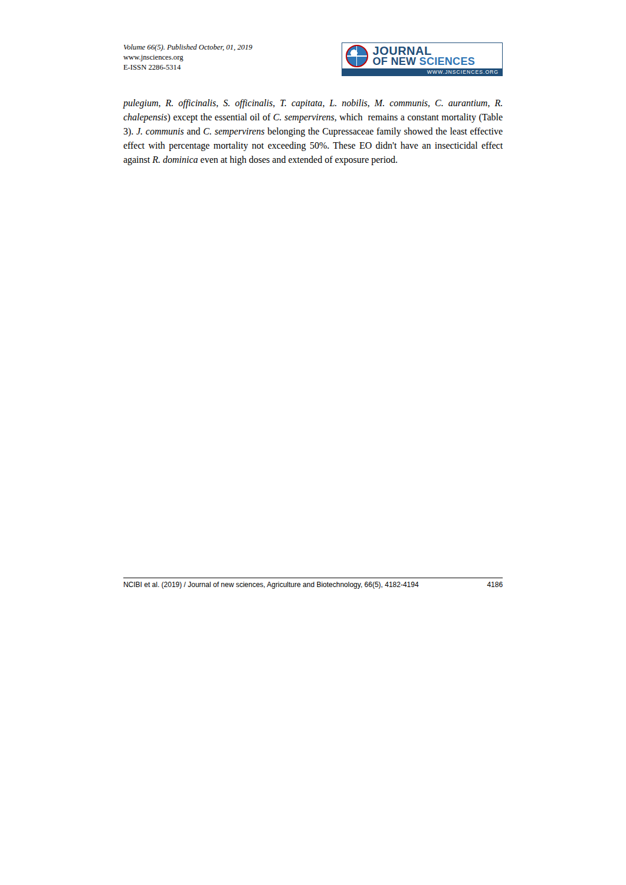Volume 66(5). Published October, 01, 2019
www.jnsciences.org
E-ISSN 2286-5314
JOURNAL
OF NEW SCIENCES
WWW.JNSCIENCES.ORG
pulegium, R. officinalis, S. officinalis, T. capitata, L. nobilis, M. communis, C. aurantium, R. chalepensis) except the essential oil of C. sempervirens, which remains a constant mortality (Table 3). J. communis and C. sempervirens belonging the Cupressaceae family showed the least effective effect with percentage mortality not exceeding 50%. These EO didn't have an insecticidal effect against R. dominica even at high doses and extended of exposure period.
NCIBI et al. (2019) / Journal of new sciences, Agriculture and Biotechnology, 66(5), 4182-4194
4186